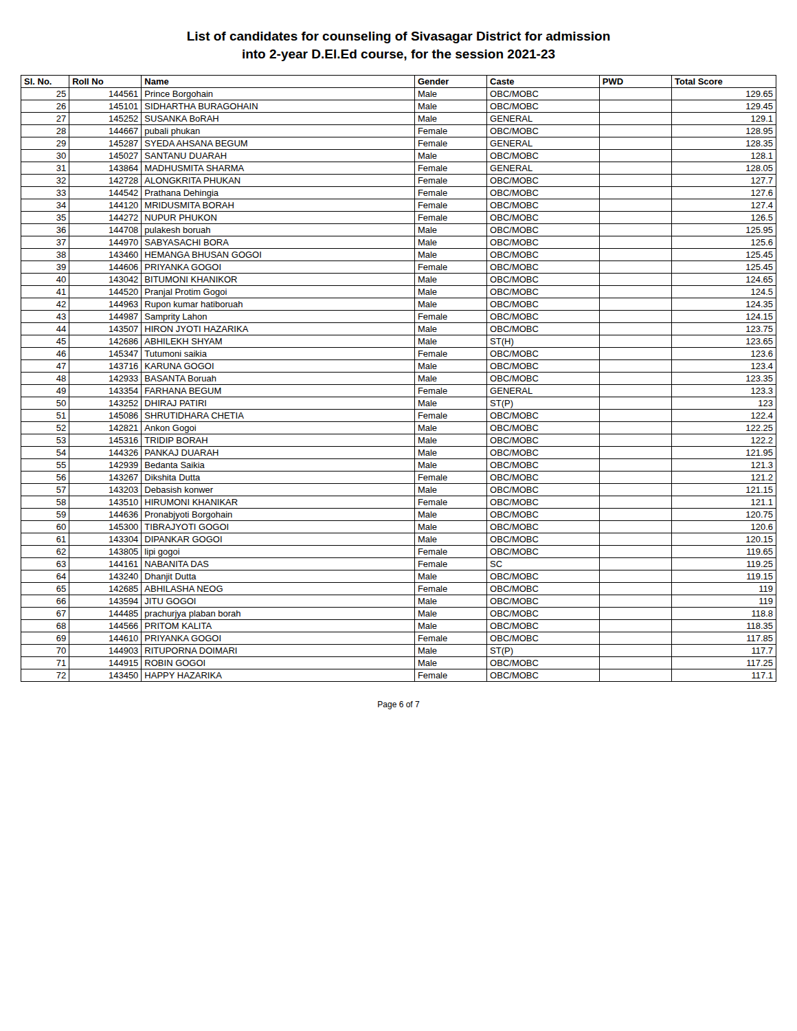List of candidates for counseling of Sivasagar District for admission
into 2-year D.El.Ed course, for the session 2021-23
| Sl. No. | Roll No | Name | Gender | Caste | PWD | Total Score |
| --- | --- | --- | --- | --- | --- | --- |
| 25 | 144561 | Prince Borgohain | Male | OBC/MOBC | | 129.65 |
| 26 | 145101 | SIDHARTHA BURAGOHAIN | Male | OBC/MOBC | | 129.45 |
| 27 | 145252 | SUSANKA BoRAH | Male | GENERAL | | 129.1 |
| 28 | 144667 | pubali phukan | Female | OBC/MOBC | | 128.95 |
| 29 | 145287 | SYEDA AHSANA BEGUM | Female | GENERAL | | 128.35 |
| 30 | 145027 | SANTANU DUARAH | Male | OBC/MOBC | | 128.1 |
| 31 | 143864 | MADHUSMITA SHARMA | Female | GENERAL | | 128.05 |
| 32 | 142728 | ALONGKRITA PHUKAN | Female | OBC/MOBC | | 127.7 |
| 33 | 144542 | Prathana Dehingia | Female | OBC/MOBC | | 127.6 |
| 34 | 144120 | MRIDUSMITA BORAH | Female | OBC/MOBC | | 127.4 |
| 35 | 144272 | NUPUR PHUKON | Female | OBC/MOBC | | 126.5 |
| 36 | 144708 | pulakesh boruah | Male | OBC/MOBC | | 125.95 |
| 37 | 144970 | SABYASACHI BORA | Male | OBC/MOBC | | 125.6 |
| 38 | 143460 | HEMANGA BHUSAN GOGOI | Male | OBC/MOBC | | 125.45 |
| 39 | 144606 | PRIYANKA GOGOI | Female | OBC/MOBC | | 125.45 |
| 40 | 143042 | BITUMONI KHANIKOR | Male | OBC/MOBC | | 124.65 |
| 41 | 144520 | Pranjal Protim Gogoi | Male | OBC/MOBC | | 124.5 |
| 42 | 144963 | Rupon kumar hatiboruah | Male | OBC/MOBC | | 124.35 |
| 43 | 144987 | Samprity Lahon | Female | OBC/MOBC | | 124.15 |
| 44 | 143507 | HIRON JYOTI HAZARIKA | Male | OBC/MOBC | | 123.75 |
| 45 | 142686 | ABHILEKH SHYAM | Male | ST(H) | | 123.65 |
| 46 | 145347 | Tutumoni saikia | Female | OBC/MOBC | | 123.6 |
| 47 | 143716 | KARUNA GOGOI | Male | OBC/MOBC | | 123.4 |
| 48 | 142933 | BASANTA Boruah | Male | OBC/MOBC | | 123.35 |
| 49 | 143354 | FARHANA BEGUM | Female | GENERAL | | 123.3 |
| 50 | 143252 | DHIRAJ PATIRI | Male | ST(P) | | 123 |
| 51 | 145086 | SHRUTIDHARA CHETIA | Female | OBC/MOBC | | 122.4 |
| 52 | 142821 | Ankon Gogoi | Male | OBC/MOBC | | 122.25 |
| 53 | 145316 | TRIDIP BORAH | Male | OBC/MOBC | | 122.2 |
| 54 | 144326 | PANKAJ DUARAH | Male | OBC/MOBC | | 121.95 |
| 55 | 142939 | Bedanta Saikia | Male | OBC/MOBC | | 121.3 |
| 56 | 143267 | Dikshita Dutta | Female | OBC/MOBC | | 121.2 |
| 57 | 143203 | Debasish konwer | Male | OBC/MOBC | | 121.15 |
| 58 | 143510 | HIRUMONI KHANIKAR | Female | OBC/MOBC | | 121.1 |
| 59 | 144636 | Pronabjyoti Borgohain | Male | OBC/MOBC | | 120.75 |
| 60 | 145300 | TIBRAJYOTI GOGOI | Male | OBC/MOBC | | 120.6 |
| 61 | 143304 | DIPANKAR GOGOI | Male | OBC/MOBC | | 120.15 |
| 62 | 143805 | lipi gogoi | Female | OBC/MOBC | | 119.65 |
| 63 | 144161 | NABANITA DAS | Female | SC | | 119.25 |
| 64 | 143240 | Dhanjit Dutta | Male | OBC/MOBC | | 119.15 |
| 65 | 142685 | ABHILASHA NEOG | Female | OBC/MOBC | | 119 |
| 66 | 143594 | JITU GOGOI | Male | OBC/MOBC | | 119 |
| 67 | 144485 | prachurjya plaban borah | Male | OBC/MOBC | | 118.8 |
| 68 | 144566 | PRITOM KALITA | Male | OBC/MOBC | | 118.35 |
| 69 | 144610 | PRIYANKA GOGOI | Female | OBC/MOBC | | 117.85 |
| 70 | 144903 | RITUPORNA DOIMARI | Male | ST(P) | | 117.7 |
| 71 | 144915 | ROBIN GOGOI | Male | OBC/MOBC | | 117.25 |
| 72 | 143450 | HAPPY HAZARIKA | Female | OBC/MOBC | | 117.1 |
Page 6 of 7